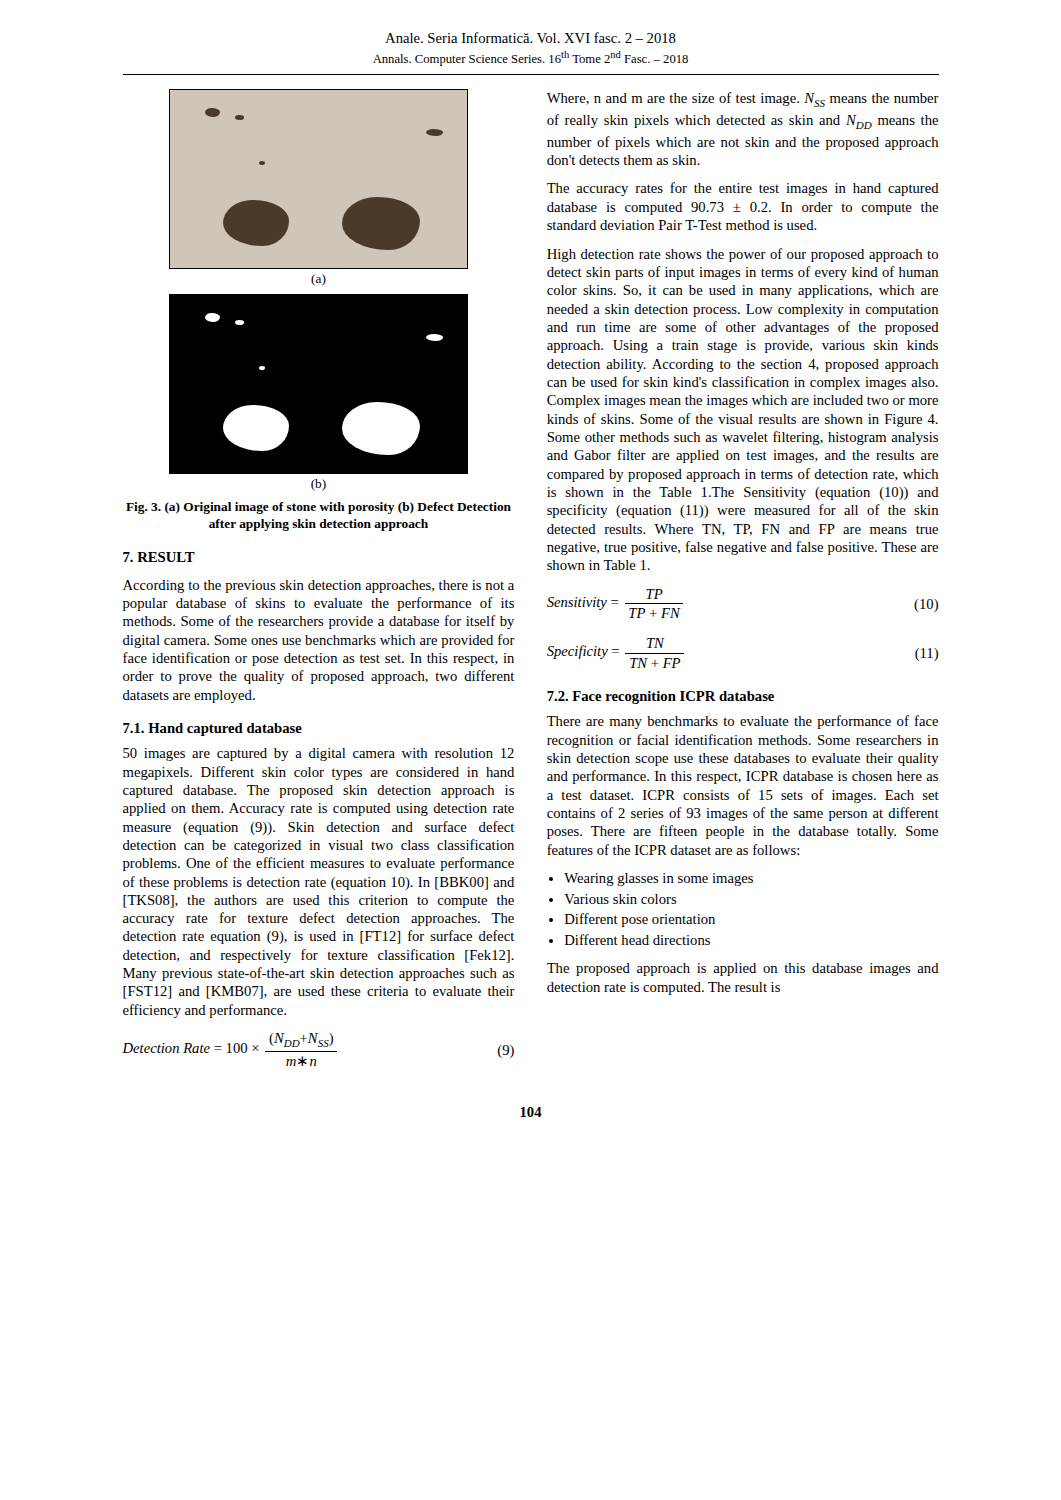Anale. Seria Informatică. Vol. XVI fasc. 2 – 2018
Annals. Computer Science Series. 16th Tome 2nd Fasc. – 2018
(a)
(b)
Fig. 3. (a) Original image of stone with porosity (b) Defect Detection after applying skin detection approach
7. RESULT
According to the previous skin detection approaches, there is not a popular database of skins to evaluate the performance of its methods. Some of the researchers provide a database for itself by digital camera. Some ones use benchmarks which are provided for face identification or pose detection as test set. In this respect, in order to prove the quality of proposed approach, two different datasets are employed.
7.1. Hand captured database
50 images are captured by a digital camera with resolution 12 megapixels. Different skin color types are considered in hand captured database. The proposed skin detection approach is applied on them. Accuracy rate is computed using detection rate measure (equation (9)). Skin detection and surface defect detection can be categorized in visual two class classification problems. One of the efficient measures to evaluate performance of these problems is detection rate (equation 10). In [BBK00] and [TKS08], the authors are used this criterion to compute the accuracy rate for texture defect detection approaches. The detection rate equation (9), is used in [FT12] for surface defect detection, and respectively for texture classification [Fek12]. Many previous state-of-the-art skin detection approaches such as [FST12] and [KMB07], are used these criteria to evaluate their efficiency and performance.
Detection Rate = 100 × (NDD+NSS) m∗n
(9)
Where, n and m are the size of test image. NSS means the number of really skin pixels which detected as skin and NDD means the number of pixels which are not skin and the proposed approach don't detects them as skin.
The accuracy rates for the entire test images in hand captured database is computed 90.73 ± 0.2. In order to compute the standard deviation Pair T-Test method is used.
High detection rate shows the power of our proposed approach to detect skin parts of input images in terms of every kind of human color skins. So, it can be used in many applications, which are needed a skin detection process. Low complexity in computation and run time are some of other advantages of the proposed approach. Using a train stage is provide, various skin kinds detection ability. According to the section 4, proposed approach can be used for skin kind's classification in complex images also. Complex images mean the images which are included two or more kinds of skins. Some of the visual results are shown in Figure 4. Some other methods such as wavelet filtering, histogram analysis and Gabor filter are applied on test images, and the results are compared by proposed approach in terms of detection rate, which is shown in the Table 1.The Sensitivity (equation (10)) and specificity (equation (11)) were measured for all of the skin detected results. Where TN, TP, FN and FP are means true negative, true positive, false negative and false positive. These are shown in Table 1.
Sensitivity = TP TP + FN
(10)
Specificity = TN TN + FP
(11)
7.2. Face recognition ICPR database
There are many benchmarks to evaluate the performance of face recognition or facial identification methods. Some researchers in skin detection scope use these databases to evaluate their quality and performance. In this respect, ICPR database is chosen here as a test dataset. ICPR consists of 15 sets of images. Each set contains of 2 series of 93 images of the same person at different poses. There are fifteen people in the database totally. Some features of the ICPR dataset are as follows:
Wearing glasses in some images
Various skin colors
Different pose orientation
Different head directions
The proposed approach is applied on this database images and detection rate is computed. The result is
104